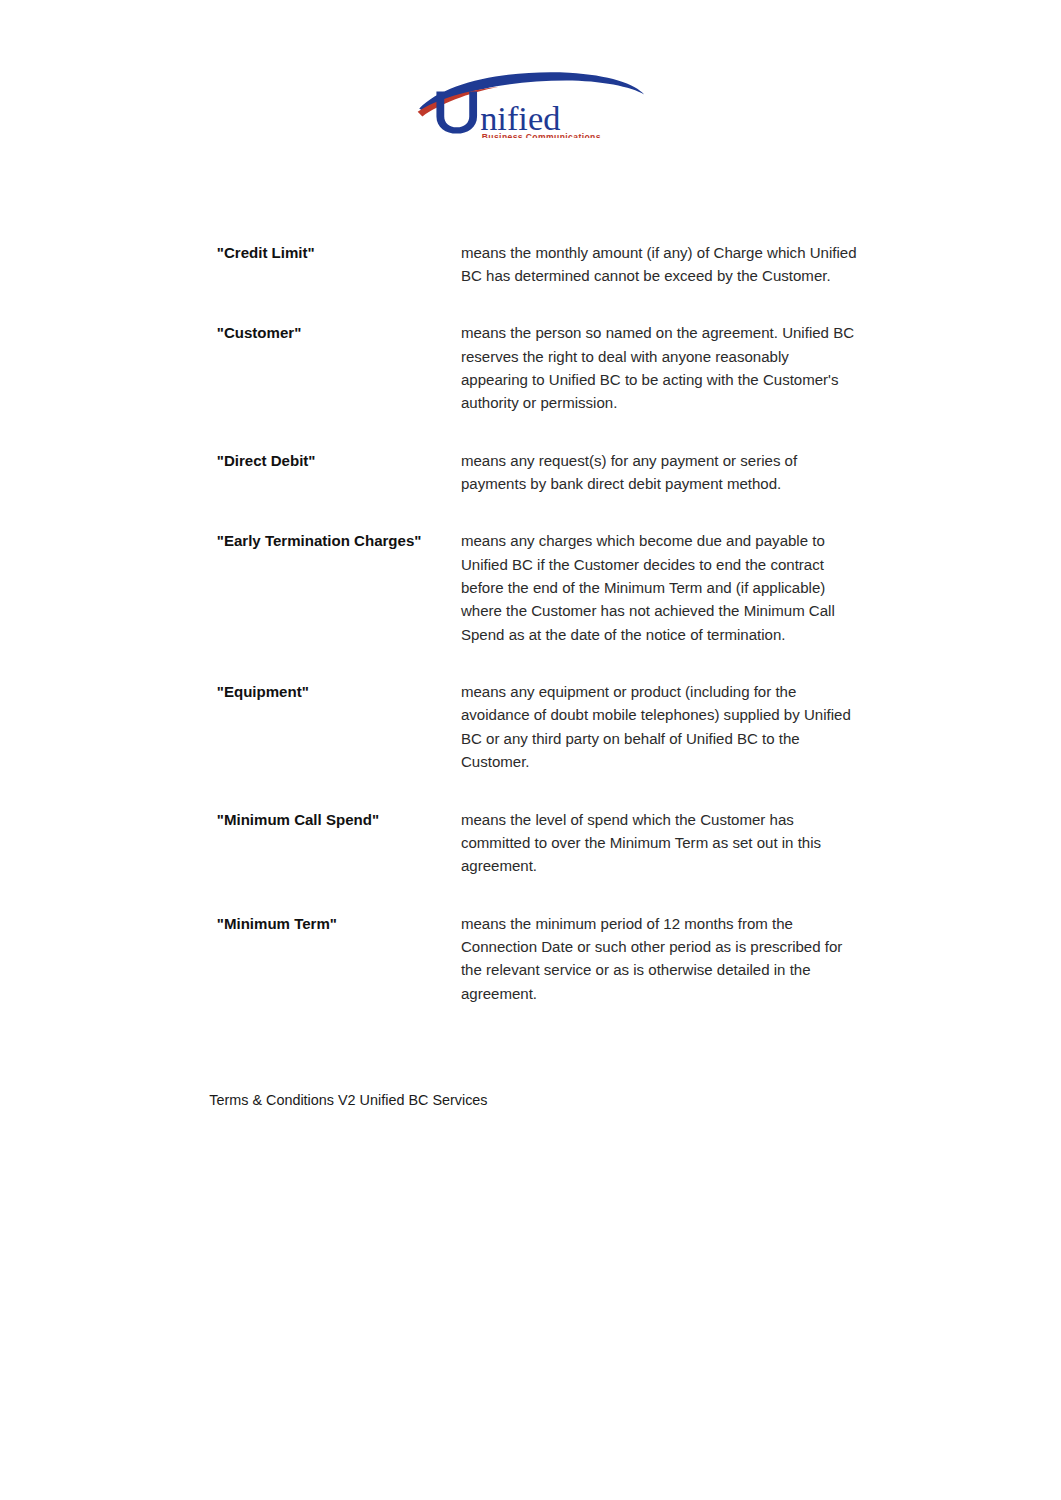nified Business Communications
| "Credit Limit" | means the monthly amount (if any) of Charge which Unified BC has determined cannot be exceed by the Customer. |
| "Customer" | means the person so named on the agreement. Unified BC reserves the right to deal with anyone reasonably appearing to Unified BC to be acting with the Customer's authority or permission. |
| "Direct Debit" | means any request(s) for any payment or series of payments by bank direct debit payment method. |
| "Early Termination Charges" | means any charges which become due and payable to Unified BC if the Customer decides to end the contract before the end of the Minimum Term and (if applicable) where the Customer has not achieved the Minimum Call Spend as at the date of the notice of termination. |
| "Equipment" | means any equipment or product (including for the avoidance of doubt mobile telephones) supplied by Unified BC or any third party on behalf of Unified BC to the Customer. |
| "Minimum Call Spend" | means the level of spend which the Customer has committed to over the Minimum Term as set out in this agreement. |
| "Minimum Term" | means the minimum period of 12 months from the Connection Date or such other period as is prescribed for the relevant service or as is otherwise detailed in the agreement. |
Terms & Conditions V2 Unified BC Services